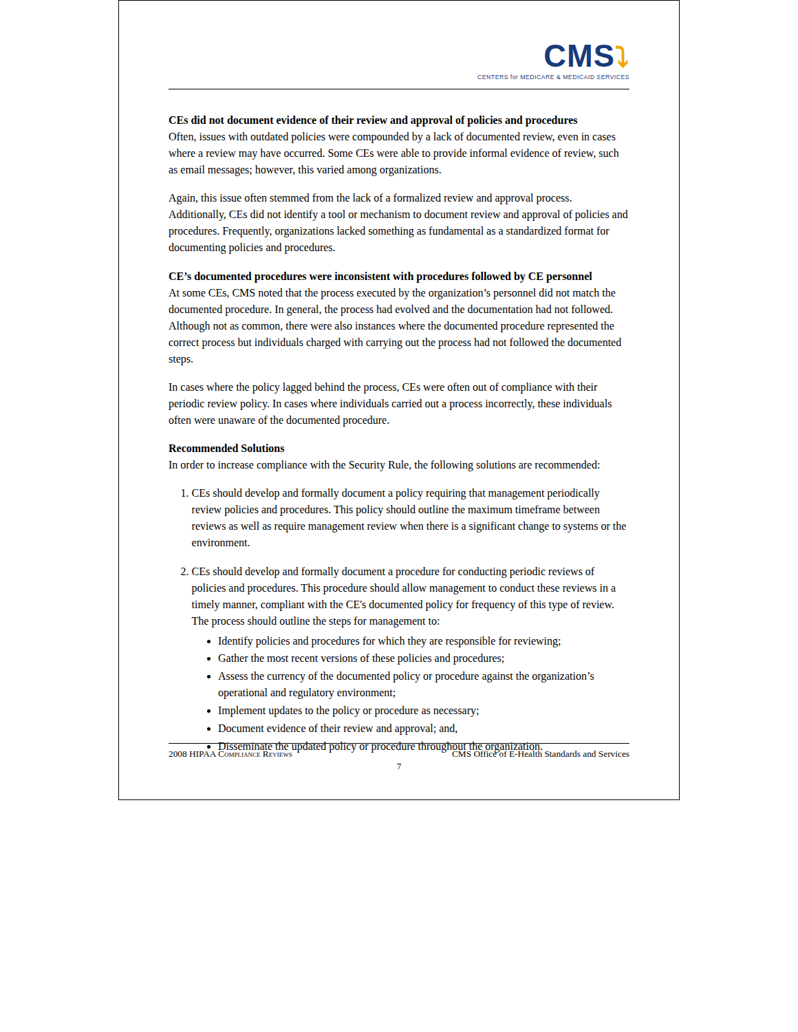CMS⤵
CENTERS for MEDICARE & MEDICAID SERVICES
CEs did not document evidence of their review and approval of policies and procedures
Often, issues with outdated policies were compounded by a lack of documented review, even in cases where a review may have occurred. Some CEs were able to provide informal evidence of review, such as email messages; however, this varied among organizations.
Again, this issue often stemmed from the lack of a formalized review and approval process. Additionally, CEs did not identify a tool or mechanism to document review and approval of policies and procedures. Frequently, organizations lacked something as fundamental as a standardized format for documenting policies and procedures.
CE’s documented procedures were inconsistent with procedures followed by CE personnel
At some CEs, CMS noted that the process executed by the organization’s personnel did not match the documented procedure. In general, the process had evolved and the documentation had not followed. Although not as common, there were also instances where the documented procedure represented the correct process but individuals charged with carrying out the process had not followed the documented steps.
In cases where the policy lagged behind the process, CEs were often out of compliance with their periodic review policy. In cases where individuals carried out a process incorrectly, these individuals often were unaware of the documented procedure.
Recommended Solutions
In order to increase compliance with the Security Rule, the following solutions are recommended:
CEs should develop and formally document a policy requiring that management periodically review policies and procedures. This policy should outline the maximum timeframe between reviews as well as require management review when there is a significant change to systems or the environment.
CEs should develop and formally document a procedure for conducting periodic reviews of policies and procedures. This procedure should allow management to conduct these reviews in a timely manner, compliant with the CE's documented policy for frequency of this type of review. The process should outline the steps for management to:
Identify policies and procedures for which they are responsible for reviewing;
Gather the most recent versions of these policies and procedures;
Assess the currency of the documented policy or procedure against the organization’s operational and regulatory environment;
Implement updates to the policy or procedure as necessary;
Document evidence of their review and approval; and,
Disseminate the updated policy or procedure throughout the organization.
2008 HIPAA Compliance Reviews
CMS Office of E-Health Standards and Services
7